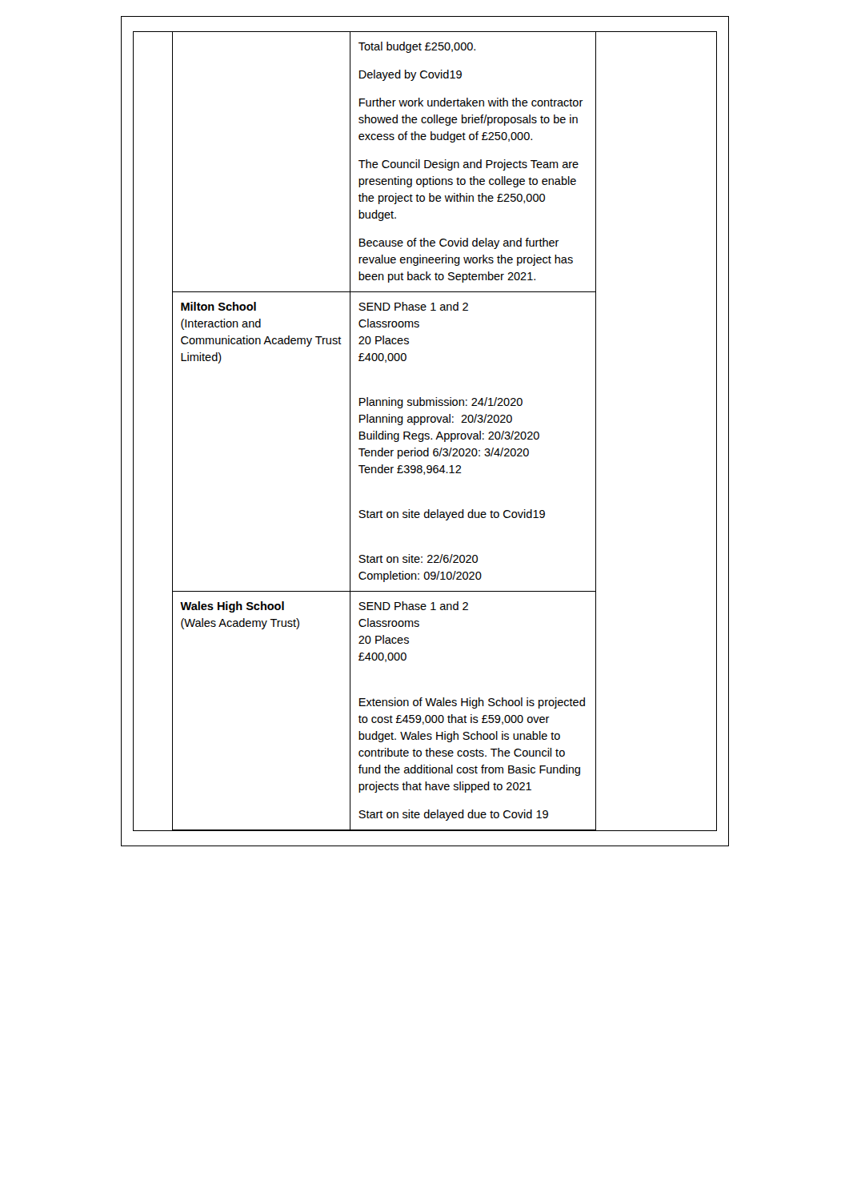| | / / Total budget £250,000. Delayed by Covid19 Further work undertaken with the contractor showed the college brief/proposals to be in excess of the budget of £250,000. The Council Design and Projects Team are presenting options to the college to enable the project to be within the £250,000 budget. Because of the Covid delay and further revalue engineering works the project has been put back to September 2021. / / Milton School (Interaction and Communication Academy Trust Limited) / SEND Phase 1 and 2 Classrooms 20 Places £400,000 Planning submission: 24/1/2020 Planning approval: 20/3/2020 Building Regs. Approval: 20/3/2020 Tender period 6/3/2020: 3/4/2020 Tender £398,964.12 Start on site delayed due to Covid19 Start on site: 22/6/2020 Completion: 09/10/2020 / / Wales High School (Wales Academy Trust) / SEND Phase 1 and 2 Classrooms 20 Places £400,000 Extension of Wales High School is projected to cost £459,000 that is £59,000 over budget. Wales High School is unable to contribute to these costs. The Council to fund the additional cost from Basic Funding projects that have slipped to 2021 Start on site delayed due to Covid 19 / | |